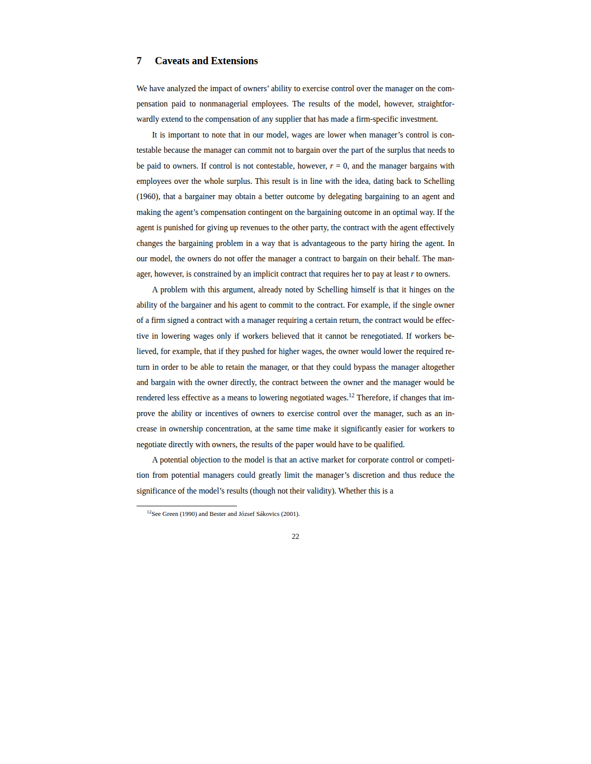7 Caveats and Extensions
We have analyzed the impact of owners’ ability to exercise control over the manager on the compensation paid to nonmanagerial employees. The results of the model, however, straightforwardly extend to the compensation of any supplier that has made a firm-specific investment.
It is important to note that in our model, wages are lower when manager’s control is contestable because the manager can commit not to bargain over the part of the surplus that needs to be paid to owners. If control is not contestable, however, r = 0, and the manager bargains with employees over the whole surplus. This result is in line with the idea, dating back to Schelling (1960), that a bargainer may obtain a better outcome by delegating bargaining to an agent and making the agent’s compensation contingent on the bargaining outcome in an optimal way. If the agent is punished for giving up revenues to the other party, the contract with the agent effectively changes the bargaining problem in a way that is advantageous to the party hiring the agent. In our model, the owners do not offer the manager a contract to bargain on their behalf. The manager, however, is constrained by an implicit contract that requires her to pay at least r to owners.
A problem with this argument, already noted by Schelling himself is that it hinges on the ability of the bargainer and his agent to commit to the contract. For example, if the single owner of a firm signed a contract with a manager requiring a certain return, the contract would be effective in lowering wages only if workers believed that it cannot be renegotiated. If workers believed, for example, that if they pushed for higher wages, the owner would lower the required return in order to be able to retain the manager, or that they could bypass the manager altogether and bargain with the owner directly, the contract between the owner and the manager would be rendered less effective as a means to lowering negotiated wages.12 Therefore, if changes that improve the ability or incentives of owners to exercise control over the manager, such as an increase in ownership concentration, at the same time make it significantly easier for workers to negotiate directly with owners, the results of the paper would have to be qualified.
A potential objection to the model is that an active market for corporate control or competition from potential managers could greatly limit the manager’s discretion and thus reduce the significance of the model’s results (though not their validity). Whether this is a
12See Green (1990) and Bester and József Sákovics (2001).
22